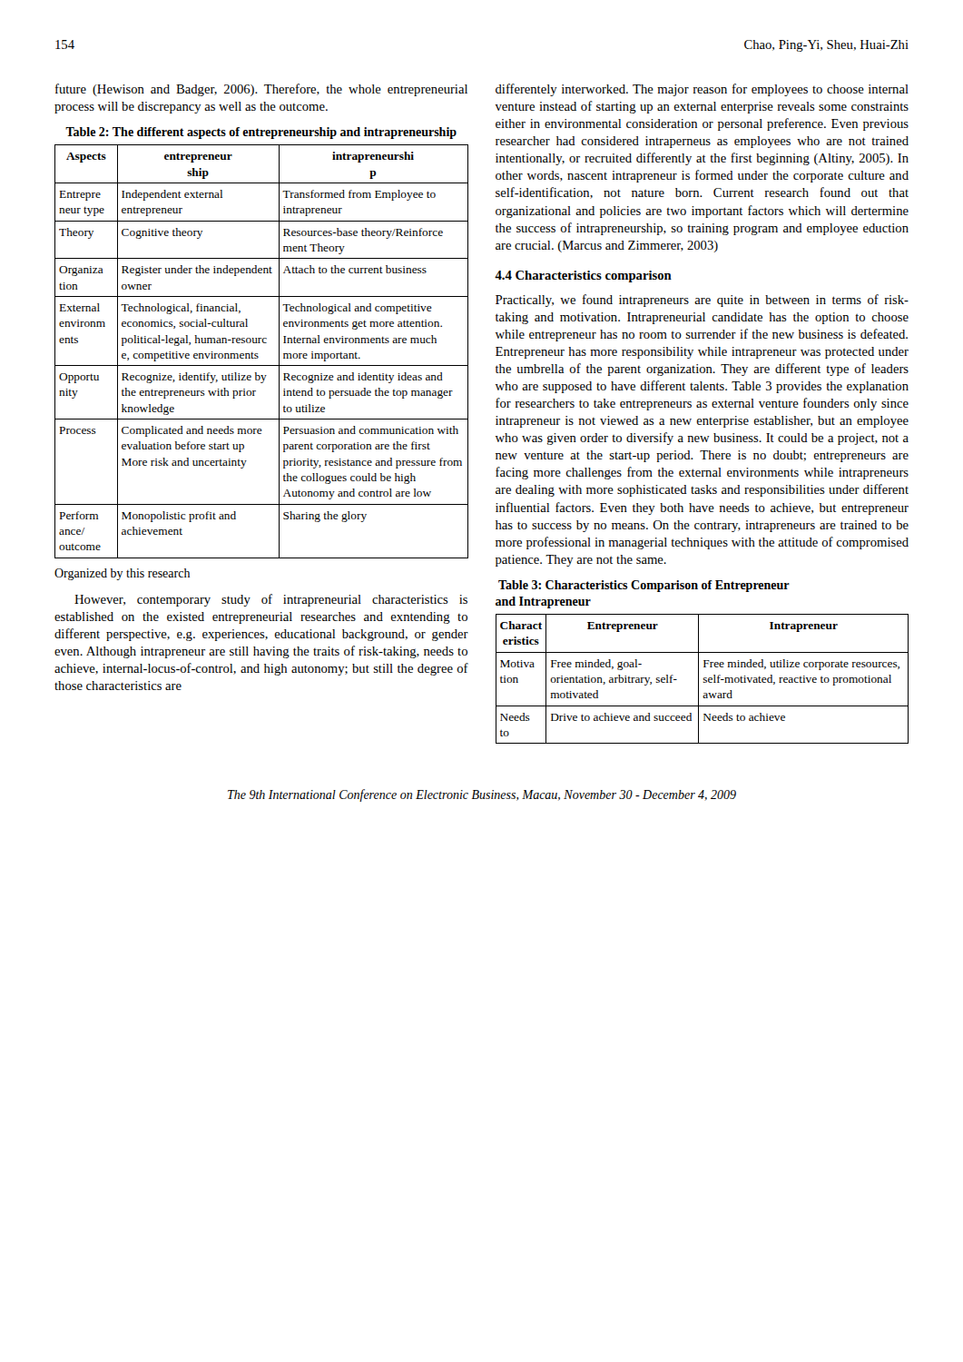154 Chao, Ping-Yi, Sheu, Huai-Zhi
future (Hewison and Badger, 2006). Therefore, the whole entrepreneurial process will be discrepancy as well as the outcome.
Table 2: The different aspects of entrepreneurship and intrapreneurship
| Aspects | entrepreneur ship | intrapreneurshi p |
| --- | --- | --- |
| Entrepre neur type | Independent external entrepreneur | Transformed from Employee to intrapreneur |
| Theory | Cognitive theory | Resources-base theory/Reinforce ment Theory |
| Organiza tion | Register under the independent owner | Attach to the current business |
| External environm ents | Technological, financial, economics, social-cultural political-legal, human-resourc e, competitive environments | Technological and competitive environments get more attention. Internal environments are much more important. |
| Opportu nity | Recognize, identify, utilize by the entrepreneurs with prior knowledge | Recognize and identity ideas and intend to persuade the top manager to utilize |
| Process | Complicated and needs more evaluation before start up More risk and uncertainty | Persuasion and communication with parent corporation are the first priority, resistance and pressure from the collogues could be high Autonomy and control are low |
| Perform ance/ outcome | Monopolistic profit and achievement | Sharing the glory |
Organized by this research
However, contemporary study of intrapreneurial characteristics is established on the existed entrepreneurial researches and exntending to different perspective, e.g. experiences, educational background, or gender even. Although intrapreneur are still having the traits of risk-taking, needs to achieve, internal-locus-of-control, and high autonomy; but still the degree of those characteristics are
differentely interworked. The major reason for employees to choose internal venture instead of starting up an external enterprise reveals some constraints either in environmental consideration or personal preference. Even previous researcher had considered intraperneus as employees who are not trained intentionally, or recruited differently at the first beginning (Altiny, 2005). In other words, nascent intrapreneur is formed under the corporate culture and self-identification, not nature born. Current research found out that organizational and policies are two important factors which will dertermine the success of intrapreneurship, so training program and employee eduction are crucial. (Marcus and Zimmerer, 2003)
4.4 Characteristics comparison
Practically, we found intrapreneurs are quite in between in terms of risk-taking and motivation. Intrapreneurial candidate has the option to choose while entrepreneur has no room to surrender if the new business is defeated. Entrepreneur has more responsibility while intrapreneur was protected under the umbrella of the parent organization. They are different type of leaders who are supposed to have different talents. Table 3 provides the explanation for researchers to take entrepreneurs as external venture founders only since intrapreneur is not viewed as a new enterprise establisher, but an employee who was given order to diversify a new business. It could be a project, not a new venture at the start-up period. There is no doubt; entrepreneurs are facing more challenges from the external environments while intrapreneurs are dealing with more sophisticated tasks and responsibilities under different influential factors. Even they both have needs to achieve, but entrepreneur has to success by no means. On the contrary, intrapreneurs are trained to be more professional in managerial techniques with the attitude of compromised patience. They are not the same.
Table 3: Characteristics Comparison of Entrepreneur
and Intrapreneur
| Charact eristics | Entrepreneur | Intrapreneur |
| --- | --- | --- |
| Motiva tion | Free minded, goal-orientation, arbitrary, self-motivated | Free minded, utilize corporate resources, self-motivated, reactive to promotional award |
| Needs to | Drive to achieve and succeed | Needs to achieve |
The 9th International Conference on Electronic Business, Macau, November 30 - December 4, 2009